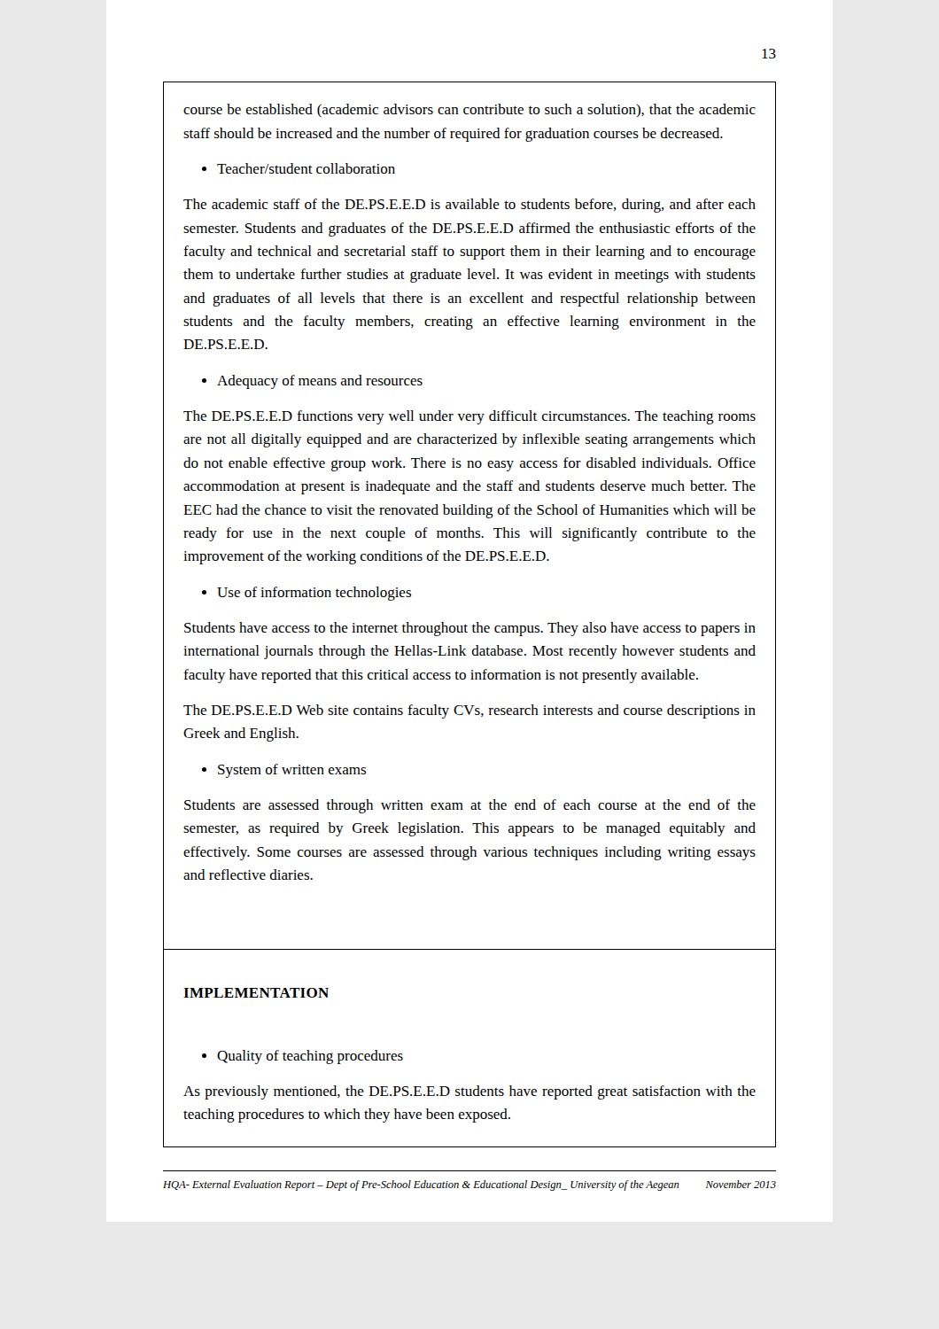13
course be established (academic advisors can contribute to such a solution), that the academic staff should be increased and the number of required for graduation courses be decreased.
Teacher/student collaboration
The academic staff of the DE.PS.E.E.D is available to students before, during, and after each semester. Students and graduates of the DE.PS.E.E.D affirmed the enthusiastic efforts of the faculty and technical and secretarial staff to support them in their learning and to encourage them to undertake further studies at graduate level. It was evident in meetings with students and graduates of all levels that there is an excellent and respectful relationship between students and the faculty members, creating an effective learning environment in the DE.PS.E.E.D.
Adequacy of means and resources
The DE.PS.E.E.D functions very well under very difficult circumstances. The teaching rooms are not all digitally equipped and are characterized by inflexible seating arrangements which do not enable effective group work. There is no easy access for disabled individuals. Office accommodation at present is inadequate and the staff and students deserve much better. The EEC had the chance to visit the renovated building of the School of Humanities which will be ready for use in the next couple of months. This will significantly contribute to the improvement of the working conditions of the DE.PS.E.E.D.
Use of information technologies
Students have access to the internet throughout the campus. They also have access to papers in international journals through the Hellas-Link database. Most recently however students and faculty have reported that this critical access to information is not presently available.
The DE.PS.E.E.D Web site contains faculty CVs, research interests and course descriptions in Greek and English.
System of written exams
Students are assessed through written exam at the end of each course at the end of the semester, as required by Greek legislation. This appears to be managed equitably and effectively. Some courses are assessed through various techniques including writing essays and reflective diaries.
IMPLEMENTATION
Quality of teaching procedures
As previously mentioned, the DE.PS.E.E.D students have reported great satisfaction with the teaching procedures to which they have been exposed.
HQA- External Evaluation Report – Dept of Pre-School Education & Educational Design_ University of the Aegean November 2013